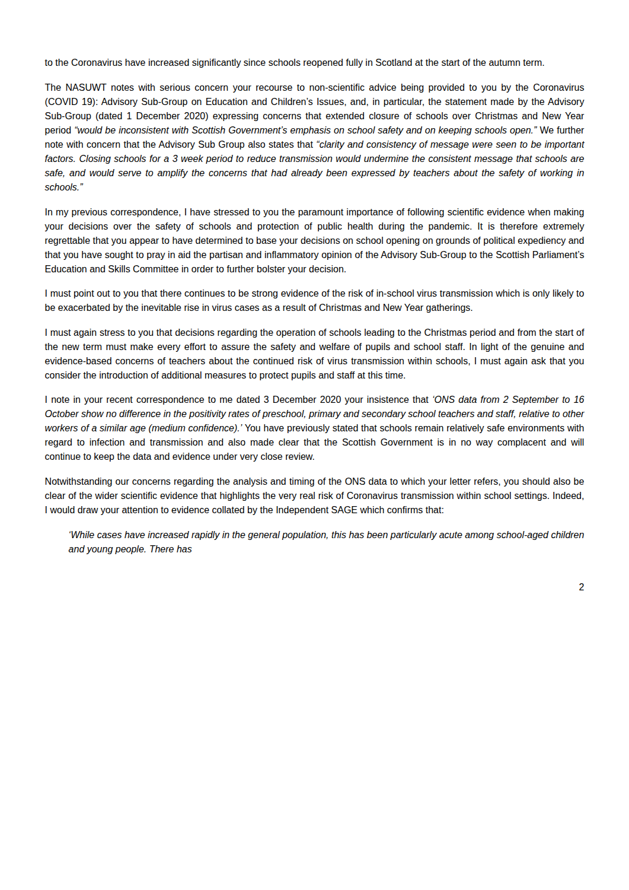to the Coronavirus have increased significantly since schools reopened fully in Scotland at the start of the autumn term.
The NASUWT notes with serious concern your recourse to non-scientific advice being provided to you by the Coronavirus (COVID 19): Advisory Sub-Group on Education and Children’s Issues, and, in particular, the statement made by the Advisory Sub-Group (dated 1 December 2020) expressing concerns that extended closure of schools over Christmas and New Year period “would be inconsistent with Scottish Government’s emphasis on school safety and on keeping schools open.” We further note with concern that the Advisory Sub Group also states that “clarity and consistency of message were seen to be important factors. Closing schools for a 3 week period to reduce transmission would undermine the consistent message that schools are safe, and would serve to amplify the concerns that had already been expressed by teachers about the safety of working in schools.”
In my previous correspondence, I have stressed to you the paramount importance of following scientific evidence when making your decisions over the safety of schools and protection of public health during the pandemic. It is therefore extremely regrettable that you appear to have determined to base your decisions on school opening on grounds of political expediency and that you have sought to pray in aid the partisan and inflammatory opinion of the Advisory Sub-Group to the Scottish Parliament’s Education and Skills Committee in order to further bolster your decision.
I must point out to you that there continues to be strong evidence of the risk of in-school virus transmission which is only likely to be exacerbated by the inevitable rise in virus cases as a result of Christmas and New Year gatherings.
I must again stress to you that decisions regarding the operation of schools leading to the Christmas period and from the start of the new term must make every effort to assure the safety and welfare of pupils and school staff. In light of the genuine and evidence-based concerns of teachers about the continued risk of virus transmission within schools, I must again ask that you consider the introduction of additional measures to protect pupils and staff at this time.
I note in your recent correspondence to me dated 3 December 2020 your insistence that ‘ONS data from 2 September to 16 October show no difference in the positivity rates of preschool, primary and secondary school teachers and staff, relative to other workers of a similar age (medium confidence).’ You have previously stated that schools remain relatively safe environments with regard to infection and transmission and also made clear that the Scottish Government is in no way complacent and will continue to keep the data and evidence under very close review.
Notwithstanding our concerns regarding the analysis and timing of the ONS data to which your letter refers, you should also be clear of the wider scientific evidence that highlights the very real risk of Coronavirus transmission within school settings. Indeed, I would draw your attention to evidence collated by the Independent SAGE which confirms that:
‘While cases have increased rapidly in the general population, this has been particularly acute among school-aged children and young people. There has
2